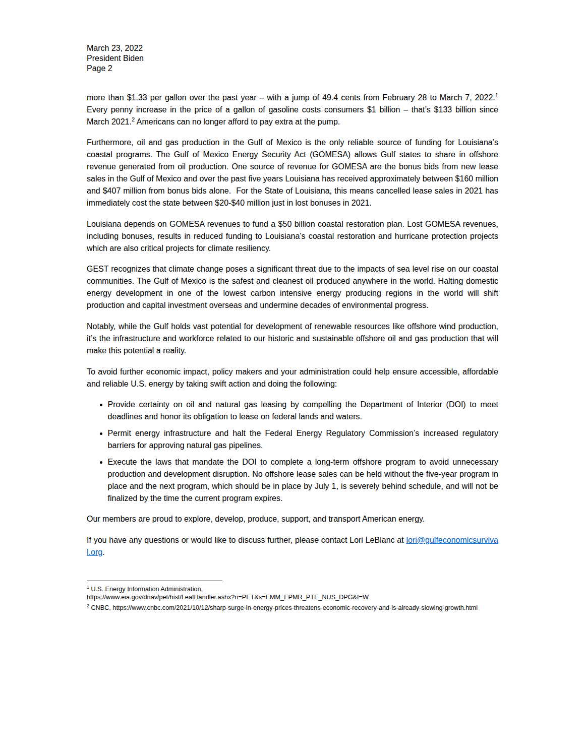March 23, 2022
President Biden
Page 2
more than $1.33 per gallon over the past year – with a jump of 49.4 cents from February 28 to March 7, 2022.1 Every penny increase in the price of a gallon of gasoline costs consumers $1 billion – that’s $133 billion since March 2021.2 Americans can no longer afford to pay extra at the pump.
Furthermore, oil and gas production in the Gulf of Mexico is the only reliable source of funding for Louisiana’s coastal programs. The Gulf of Mexico Energy Security Act (GOMESA) allows Gulf states to share in offshore revenue generated from oil production. One source of revenue for GOMESA are the bonus bids from new lease sales in the Gulf of Mexico and over the past five years Louisiana has received approximately between $160 million and $407 million from bonus bids alone. For the State of Louisiana, this means cancelled lease sales in 2021 has immediately cost the state between $20-$40 million just in lost bonuses in 2021.
Louisiana depends on GOMESA revenues to fund a $50 billion coastal restoration plan. Lost GOMESA revenues, including bonuses, results in reduced funding to Louisiana’s coastal restoration and hurricane protection projects which are also critical projects for climate resiliency.
GEST recognizes that climate change poses a significant threat due to the impacts of sea level rise on our coastal communities. The Gulf of Mexico is the safest and cleanest oil produced anywhere in the world. Halting domestic energy development in one of the lowest carbon intensive energy producing regions in the world will shift production and capital investment overseas and undermine decades of environmental progress.
Notably, while the Gulf holds vast potential for development of renewable resources like offshore wind production, it’s the infrastructure and workforce related to our historic and sustainable offshore oil and gas production that will make this potential a reality.
To avoid further economic impact, policy makers and your administration could help ensure accessible, affordable and reliable U.S. energy by taking swift action and doing the following:
Provide certainty on oil and natural gas leasing by compelling the Department of Interior (DOI) to meet deadlines and honor its obligation to lease on federal lands and waters.
Permit energy infrastructure and halt the Federal Energy Regulatory Commission’s increased regulatory barriers for approving natural gas pipelines.
Execute the laws that mandate the DOI to complete a long-term offshore program to avoid unnecessary production and development disruption. No offshore lease sales can be held without the five-year program in place and the next program, which should be in place by July 1, is severely behind schedule, and will not be finalized by the time the current program expires.
Our members are proud to explore, develop, produce, support, and transport American energy.
If you have any questions or would like to discuss further, please contact Lori LeBlanc at lori@gulfeconomicsurvival.org.
1 U.S. Energy Information Administration,
https://www.eia.gov/dnav/pet/hist/LeafHandler.ashx?n=PET&s=EMM_EPMR_PTE_NUS_DPG&f=W
2 CNBC, https://www.cnbc.com/2021/10/12/sharp-surge-in-energy-prices-threatens-economic-recovery-and-is-already-slowing-growth.html